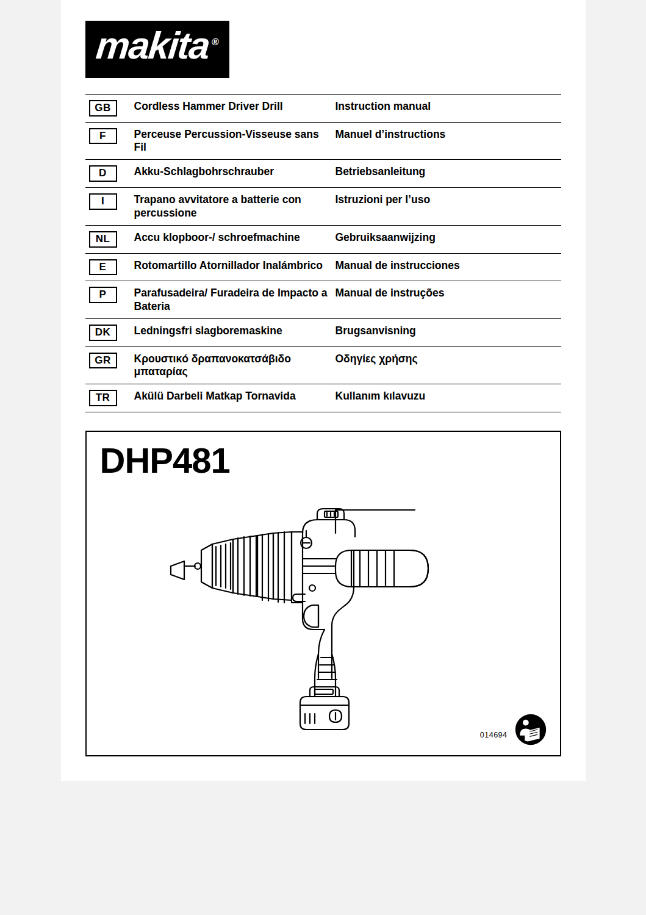makita®
| GB | Cordless Hammer Driver Drill | Instruction manual |
| F | Perceuse Percussion-Visseuse sans Fil | Manuel d’instructions |
| D | Akku-Schlagbohrschrauber | Betriebsanleitung |
| I | Trapano avvitatore a batterie con percussione | Istruzioni per l’uso |
| NL | Accu klopboor-/ schroefmachine | Gebruiksaanwijzing |
| E | Rotomartillo Atornillador Inalámbrico | Manual de instrucciones |
| P | Parafusadeira/ Furadeira de Impacto a Bateria | Manual de instruções |
| DK | Ledningsfri slagboremaskine | Brugsanvisning |
| GR | Κρουστικó δραπανοκατσάβιδο μπαταρίας | Οδηγίες χρήσης |
| TR | Akülü Darbeli Matkap Tornavida | Kullanım kılavuzu |
DHP481
014694